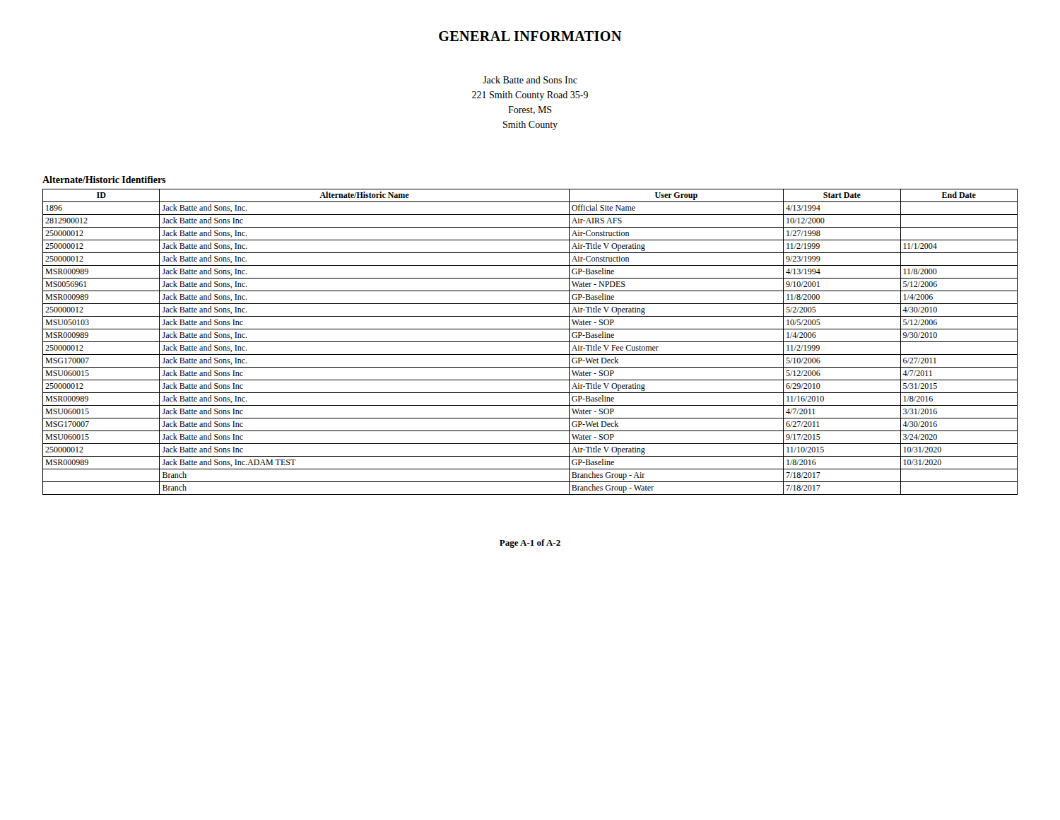GENERAL INFORMATION
Jack Batte and Sons Inc
221 Smith County Road 35-9
Forest, MS
Smith County
Alternate/Historic Identifiers
| ID | Alternate/Historic Name | User Group | Start Date | End Date |
| --- | --- | --- | --- | --- |
| 1896 | Jack Batte and Sons, Inc. | Official Site Name | 4/13/1994 | |
| 2812900012 | Jack Batte and Sons Inc | Air-AIRS AFS | 10/12/2000 | |
| 250000012 | Jack Batte and Sons, Inc. | Air-Construction | 1/27/1998 | |
| 250000012 | Jack Batte and Sons, Inc. | Air-Title V Operating | 11/2/1999 | 11/1/2004 |
| 250000012 | Jack Batte and Sons, Inc. | Air-Construction | 9/23/1999 | |
| MSR000989 | Jack Batte and Sons, Inc. | GP-Baseline | 4/13/1994 | 11/8/2000 |
| MS0056961 | Jack Batte and Sons, Inc. | Water - NPDES | 9/10/2001 | 5/12/2006 |
| MSR000989 | Jack Batte and Sons, Inc. | GP-Baseline | 11/8/2000 | 1/4/2006 |
| 250000012 | Jack Batte and Sons, Inc. | Air-Title V Operating | 5/2/2005 | 4/30/2010 |
| MSU050103 | Jack Batte and Sons Inc | Water - SOP | 10/5/2005 | 5/12/2006 |
| MSR000989 | Jack Batte and Sons, Inc. | GP-Baseline | 1/4/2006 | 9/30/2010 |
| 250000012 | Jack Batte and Sons, Inc. | Air-Title V Fee Customer | 11/2/1999 | |
| MSG170007 | Jack Batte and Sons, Inc. | GP-Wet Deck | 5/10/2006 | 6/27/2011 |
| MSU060015 | Jack Batte and Sons Inc | Water - SOP | 5/12/2006 | 4/7/2011 |
| 250000012 | Jack Batte and Sons Inc | Air-Title V Operating | 6/29/2010 | 5/31/2015 |
| MSR000989 | Jack Batte and Sons, Inc. | GP-Baseline | 11/16/2010 | 1/8/2016 |
| MSU060015 | Jack Batte and Sons Inc | Water - SOP | 4/7/2011 | 3/31/2016 |
| MSG170007 | Jack Batte and Sons Inc | GP-Wet Deck | 6/27/2011 | 4/30/2016 |
| MSU060015 | Jack Batte and Sons Inc | Water - SOP | 9/17/2015 | 3/24/2020 |
| 250000012 | Jack Batte and Sons Inc | Air-Title V Operating | 11/10/2015 | 10/31/2020 |
| MSR000989 | Jack Batte and Sons, Inc.ADAM TEST | GP-Baseline | 1/8/2016 | 10/31/2020 |
| | Branch | Branches Group - Air | 7/18/2017 | |
| | Branch | Branches Group - Water | 7/18/2017 | |
Page A-1 of A-2